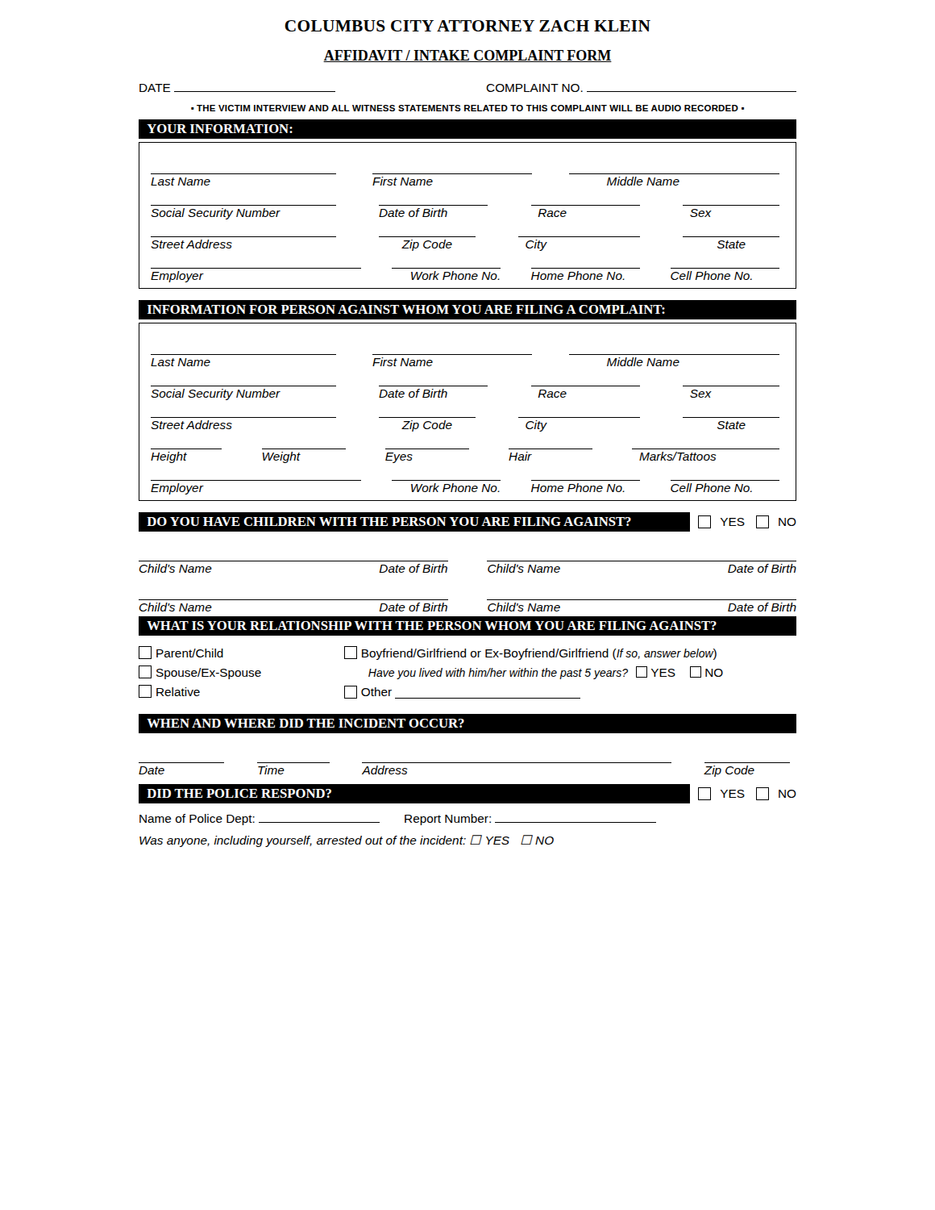COLUMBUS CITY ATTORNEY ZACH KLEIN
AFFIDAVIT / INTAKE COMPLAINT FORM
DATE
COMPLAINT NO.
▪ THE VICTIM INTERVIEW AND ALL WITNESS STATEMENTS RELATED TO THIS COMPLAINT WILL BE AUDIO RECORDED ▪
YOUR INFORMATION:
| Last Name | | First Name | | Middle Name |
| Social Security Number | | Date of Birth | | Race | | Sex |
| Street Address | | Zip Code | | City | | State |
| Employer | | Work Phone No. | | Home Phone No. | | Cell Phone No. |
INFORMATION FOR PERSON AGAINST WHOM YOU ARE FILING A COMPLAINT:
| Last Name | | First Name | | Middle Name |
| Social Security Number | | Date of Birth | | Race | | Sex |
| Street Address | | Zip Code | | City | | State |
| Height | | Weight | | Eyes | | Hair | | Marks/Tattoos |
| Employer | | Work Phone No. | | Home Phone No. | | Cell Phone No. |
DO YOU HAVE CHILDREN WITH THE PERSON YOU ARE FILING AGAINST? YES NO
| Child's Name Date of Birth | | Child's Name Date of Birth |
| Child's Name Date of Birth | | Child's Name Date of Birth |
WHAT IS YOUR RELATIONSHIP WITH THE PERSON WHOM YOU ARE FILING AGAINST?
| Parent/Child | Boyfriend/Girlfriend or Ex-Boyfriend/Girlfriend ( If so, answer below ) |
| Spouse/Ex-Spouse | Have you lived with him/her within the past 5 years? YES NO |
| Relative | Other |
WHEN AND WHERE DID THE INCIDENT OCCUR?
| Date | | Time | | Address | | Zip Code |
DID THE POLICE RESPOND? YES NO
Name of Police Dept: Report Number:
Was anyone, including yourself, arrested out of the incident: ☐ YES ☐ NO